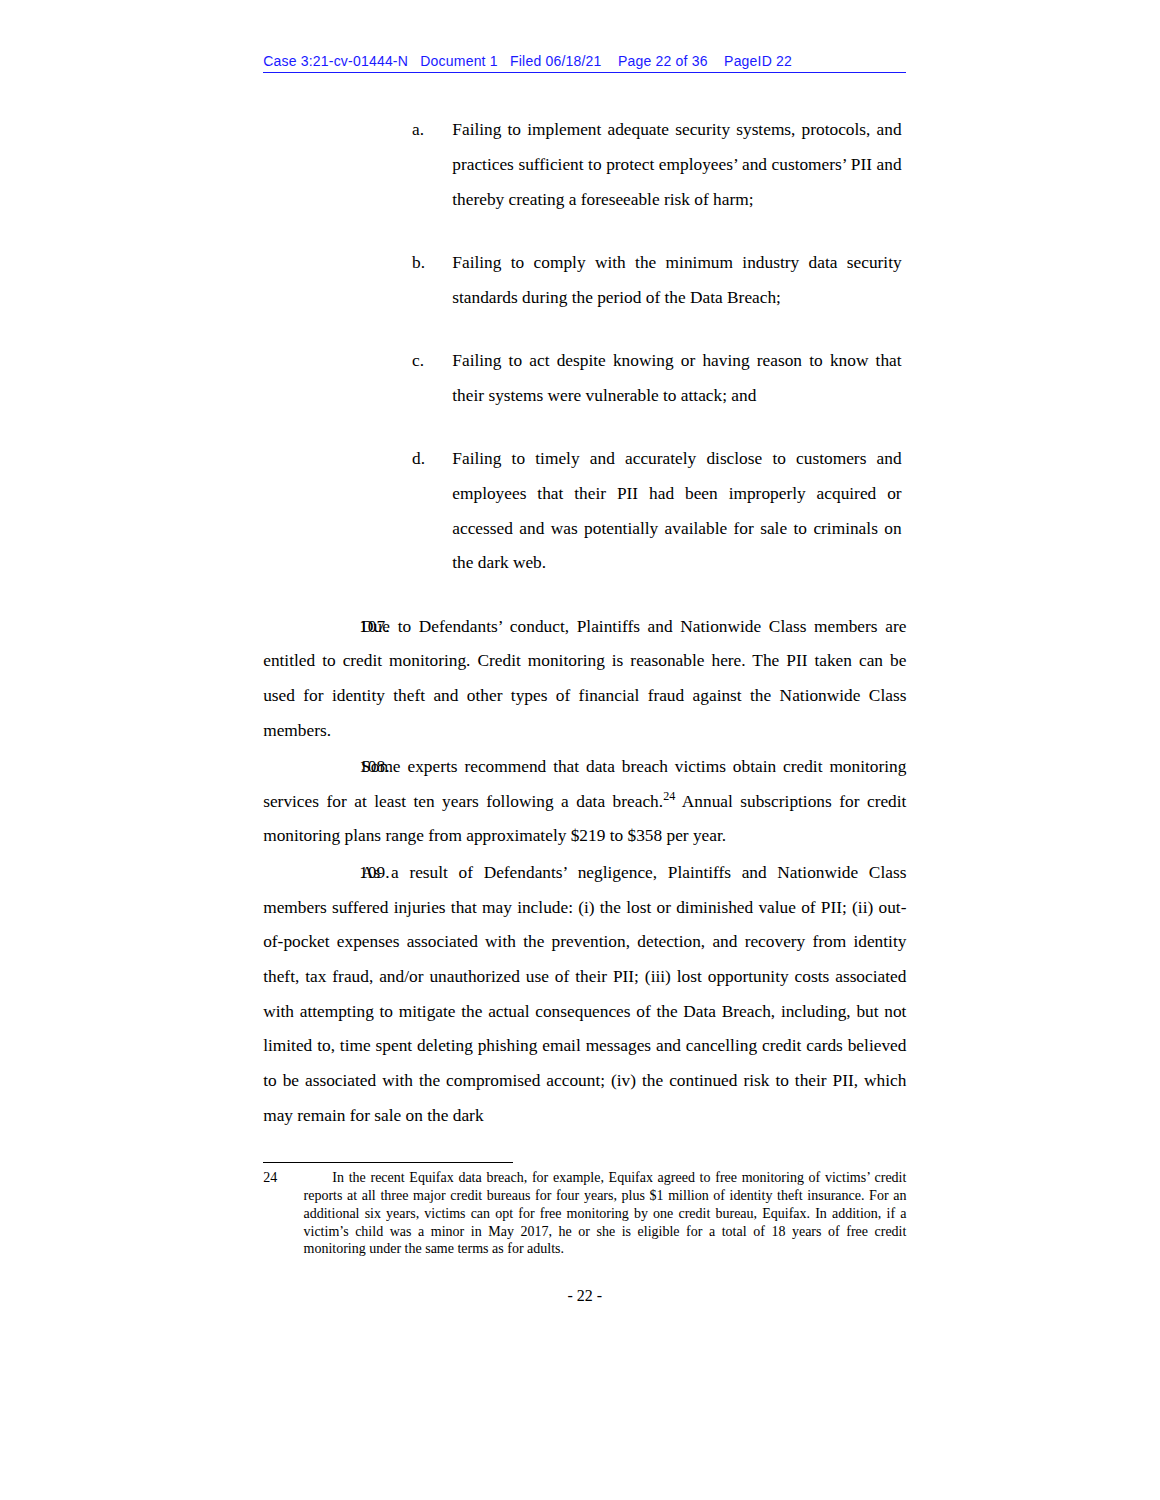Case 3:21-cv-01444-N Document 1 Filed 06/18/21 Page 22 of 36 PageID 22
a. Failing to implement adequate security systems, protocols, and practices sufficient to protect employees’ and customers’ PII and thereby creating a foreseeable risk of harm;
b. Failing to comply with the minimum industry data security standards during the period of the Data Breach;
c. Failing to act despite knowing or having reason to know that their systems were vulnerable to attack; and
d. Failing to timely and accurately disclose to customers and employees that their PII had been improperly acquired or accessed and was potentially available for sale to criminals on the dark web.
107. Due to Defendants’ conduct, Plaintiffs and Nationwide Class members are entitled to credit monitoring. Credit monitoring is reasonable here. The PII taken can be used for identity theft and other types of financial fraud against the Nationwide Class members.
108. Some experts recommend that data breach victims obtain credit monitoring services for at least ten years following a data breach.24 Annual subscriptions for credit monitoring plans range from approximately $219 to $358 per year.
109. As a result of Defendants’ negligence, Plaintiffs and Nationwide Class members suffered injuries that may include: (i) the lost or diminished value of PII; (ii) out-of-pocket expenses associated with the prevention, detection, and recovery from identity theft, tax fraud, and/or unauthorized use of their PII; (iii) lost opportunity costs associated with attempting to mitigate the actual consequences of the Data Breach, including, but not limited to, time spent deleting phishing email messages and cancelling credit cards believed to be associated with the compromised account; (iv) the continued risk to their PII, which may remain for sale on the dark
24 In the recent Equifax data breach, for example, Equifax agreed to free monitoring of victims’ credit reports at all three major credit bureaus for four years, plus $1 million of identity theft insurance. For an additional six years, victims can opt for free monitoring by one credit bureau, Equifax. In addition, if a victim’s child was a minor in May 2017, he or she is eligible for a total of 18 years of free credit monitoring under the same terms as for adults.
- 22 -